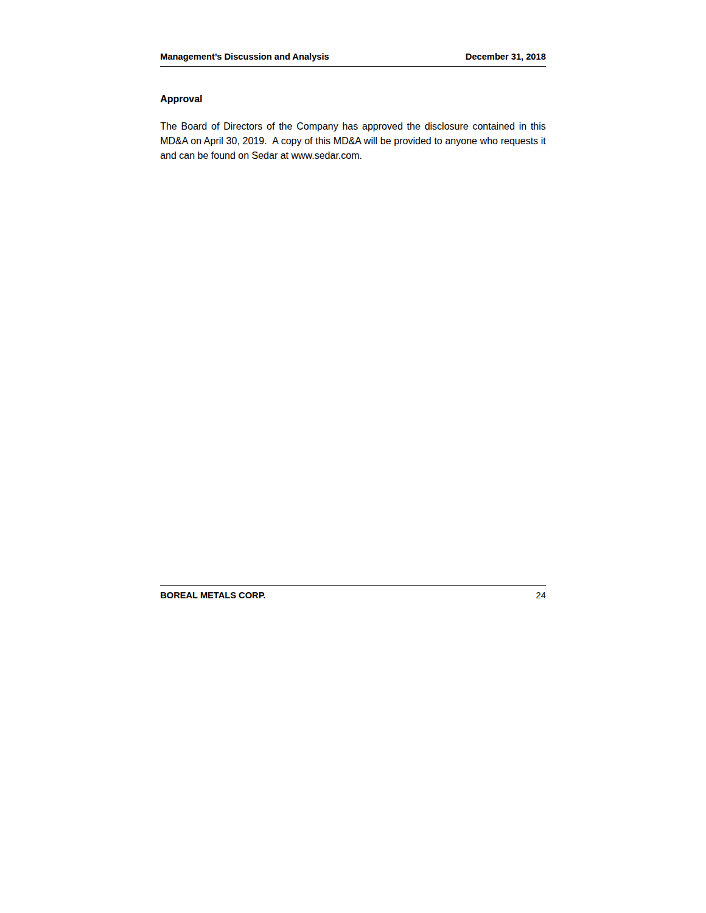Management’s Discussion and Analysis December 31, 2018
Approval
The Board of Directors of the Company has approved the disclosure contained in this MD&A on April 30, 2019. A copy of this MD&A will be provided to anyone who requests it and can be found on Sedar at www.sedar.com.
BOREAL METALS CORP. 24